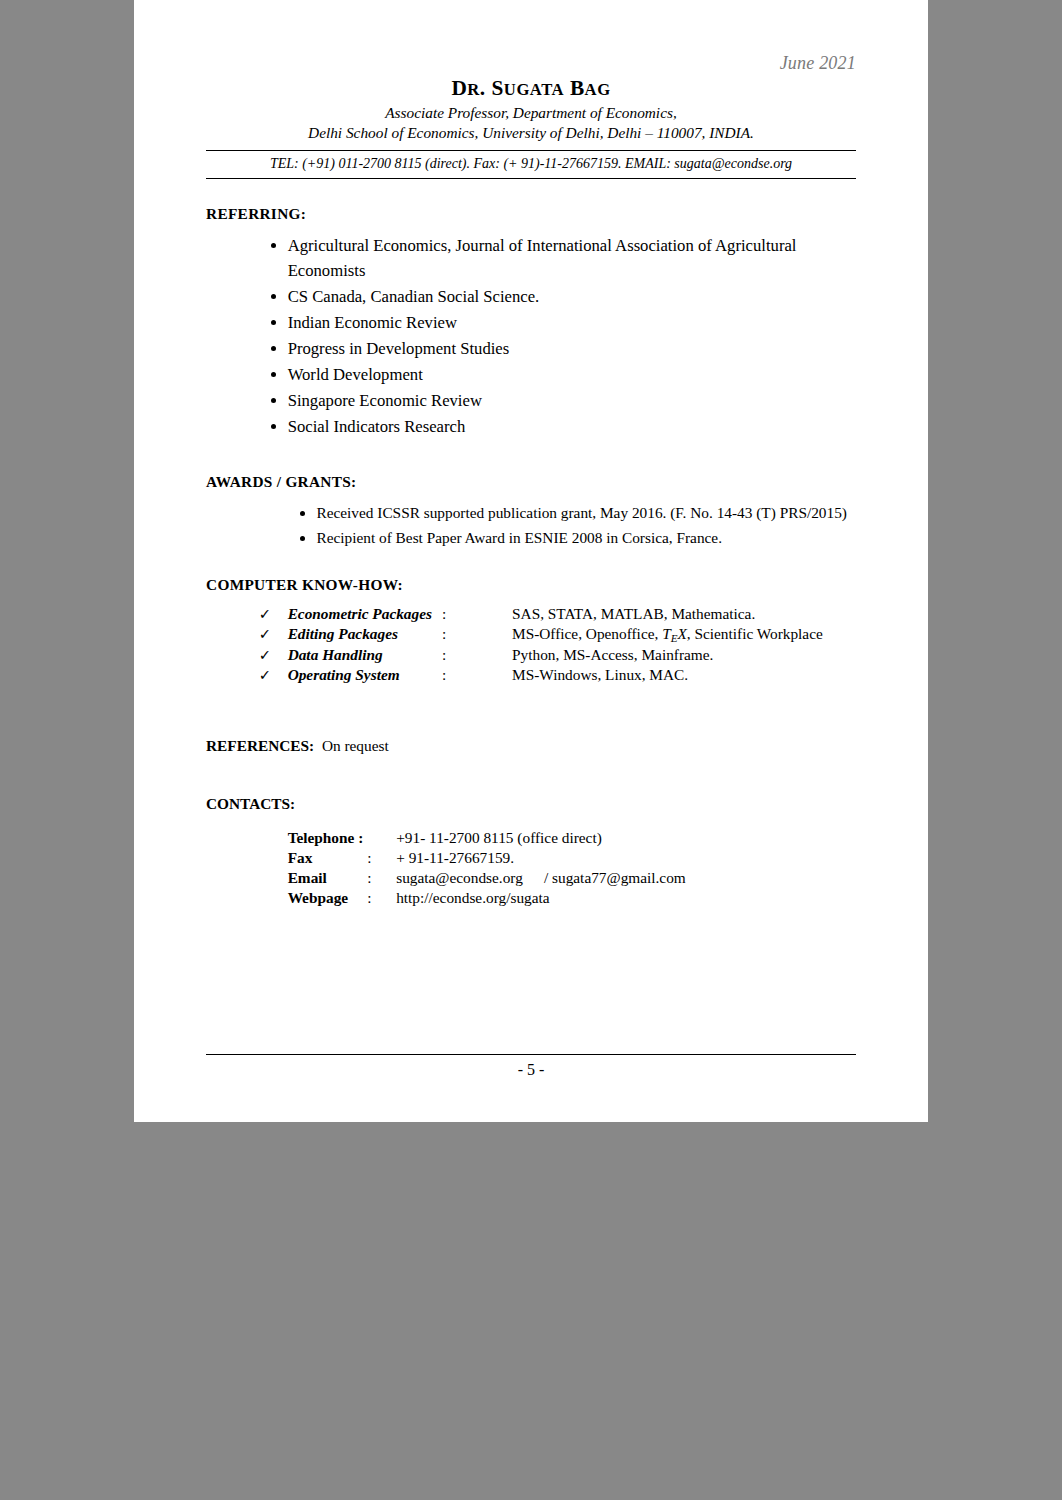June 2021
DR. SUGATA BAG
Associate Professor, Department of Economics,
Delhi School of Economics, University of Delhi, Delhi – 110007, INDIA.
TEL: (+91) 011-2700 8115 (direct). Fax: (+ 91)-11-27667159. EMAIL: sugata@econdse.org
REFERRING:
Agricultural Economics, Journal of International Association of Agricultural Economists
CS Canada, Canadian Social Science.
Indian Economic Review
Progress in Development Studies
World Development
Singapore Economic Review
Social Indicators Research
AWARDS / GRANTS:
Received ICSSR supported publication grant, May 2016. (F. No. 14-43 (T) PRS/2015)
Recipient of Best Paper Award in ESNIE 2008 in Corsica, France.
COMPUTER KNOW-HOW:
| ✓ | Econometric Packages | : | SAS, STATA, MATLAB, Mathematica. |
| ✓ | Editing Packages | : | MS-Office, Openoffice, T E X , Scientific Workplace |
| ✓ | Data Handling | : | Python, MS-Access, Mainframe. |
| ✓ | Operating System | : | MS-Windows, Linux, MAC. |
REFERENCES: On request
CONTACTS:
| Telephone : | | +91- 11-2700 8115 (office direct) |
| Fax | : | + 91-11-27667159. |
| Email | : | sugata@econdse.org / sugata77@gmail.com |
| Webpage | : | http://econdse.org/sugata |
- 5 -